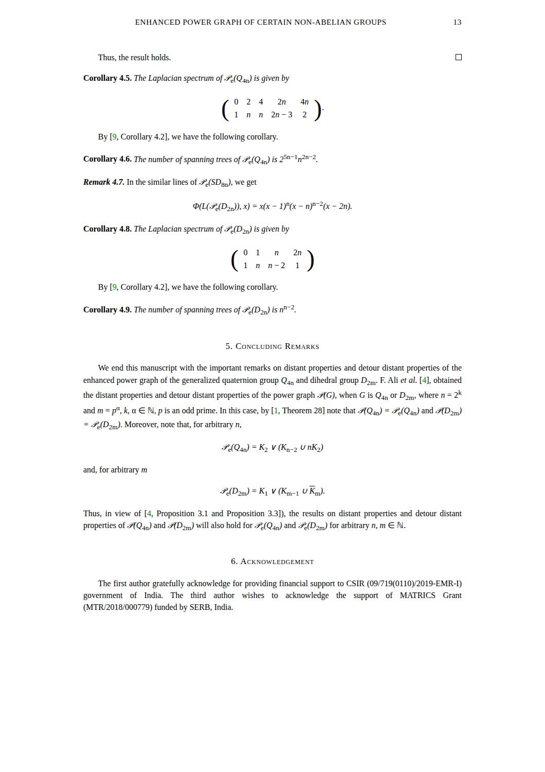ENHANCED POWER GRAPH OF CERTAIN NON-ABELIAN GROUPS 13
Thus, the result holds.
Corollary 4.5. The Laplacian spectrum of 𝒫e(Q4n) is given by
(
| 0 | 2 | 4 | 2 n | 4 n |
| 1 | n | n | 2 n − 3 | 2 |
) .
By [9, Corollary 4.2], we have the following corollary.
Corollary 4.6. The number of spanning trees of 𝒫e(Q4n) is 25n−1n2n−2.
Remark 4.7. In the similar lines of 𝒫e(SD8n), we get
Φ(L(𝒫e(D2n)), x) = x(x − 1)n(x − n)n−2(x − 2n).
Corollary 4.8. The Laplacian spectrum of 𝒫e(D2n) is given by
(
| 0 | 1 | n | 2 n |
| 1 | n | n − 2 | 1 |
)
By [9, Corollary 4.2], we have the following corollary.
Corollary 4.9. The number of spanning trees of 𝒫e(D2n) is nn−2.
5. Concluding Remarks
We end this manuscript with the important remarks on distant properties and detour distant properties of the enhanced power graph of the generalized quaternion group Q4n and dihedral group D2m. F. Ali et al. [4], obtained the distant properties and detour distant properties of the power graph 𝒫(G), when G is Q4n or D2m, where n = 2k and m = pα, k, α ∈ ℕ, p is an odd prime. In this case, by [1, Theorem 28] note that 𝒫(Q4n) = 𝒫e(Q4n) and 𝒫(D2m) = 𝒫e(D2m). Moreover, note that, for arbitrary n,
𝒫e(Q4n) = K2 ∨ (Kn−2 ∪ nK2)
and, for arbitrary m
𝒫e(D2m) = K1 ∨ (Km−1 ∪ Km).
Thus, in view of [4, Proposition 3.1 and Proposition 3.3]), the results on distant properties and detour distant properties of 𝒫(Q4n) and 𝒫(D2m) will also hold for 𝒫e(Q4n) and 𝒫e(D2m) for arbitrary n, m ∈ ℕ.
6. Acknowledgement
The first author gratefully acknowledge for providing financial support to CSIR (09/719(0110)/2019-EMR-I) government of India. The third author wishes to acknowledge the support of MATRICS Grant (MTR/2018/000779) funded by SERB, India.